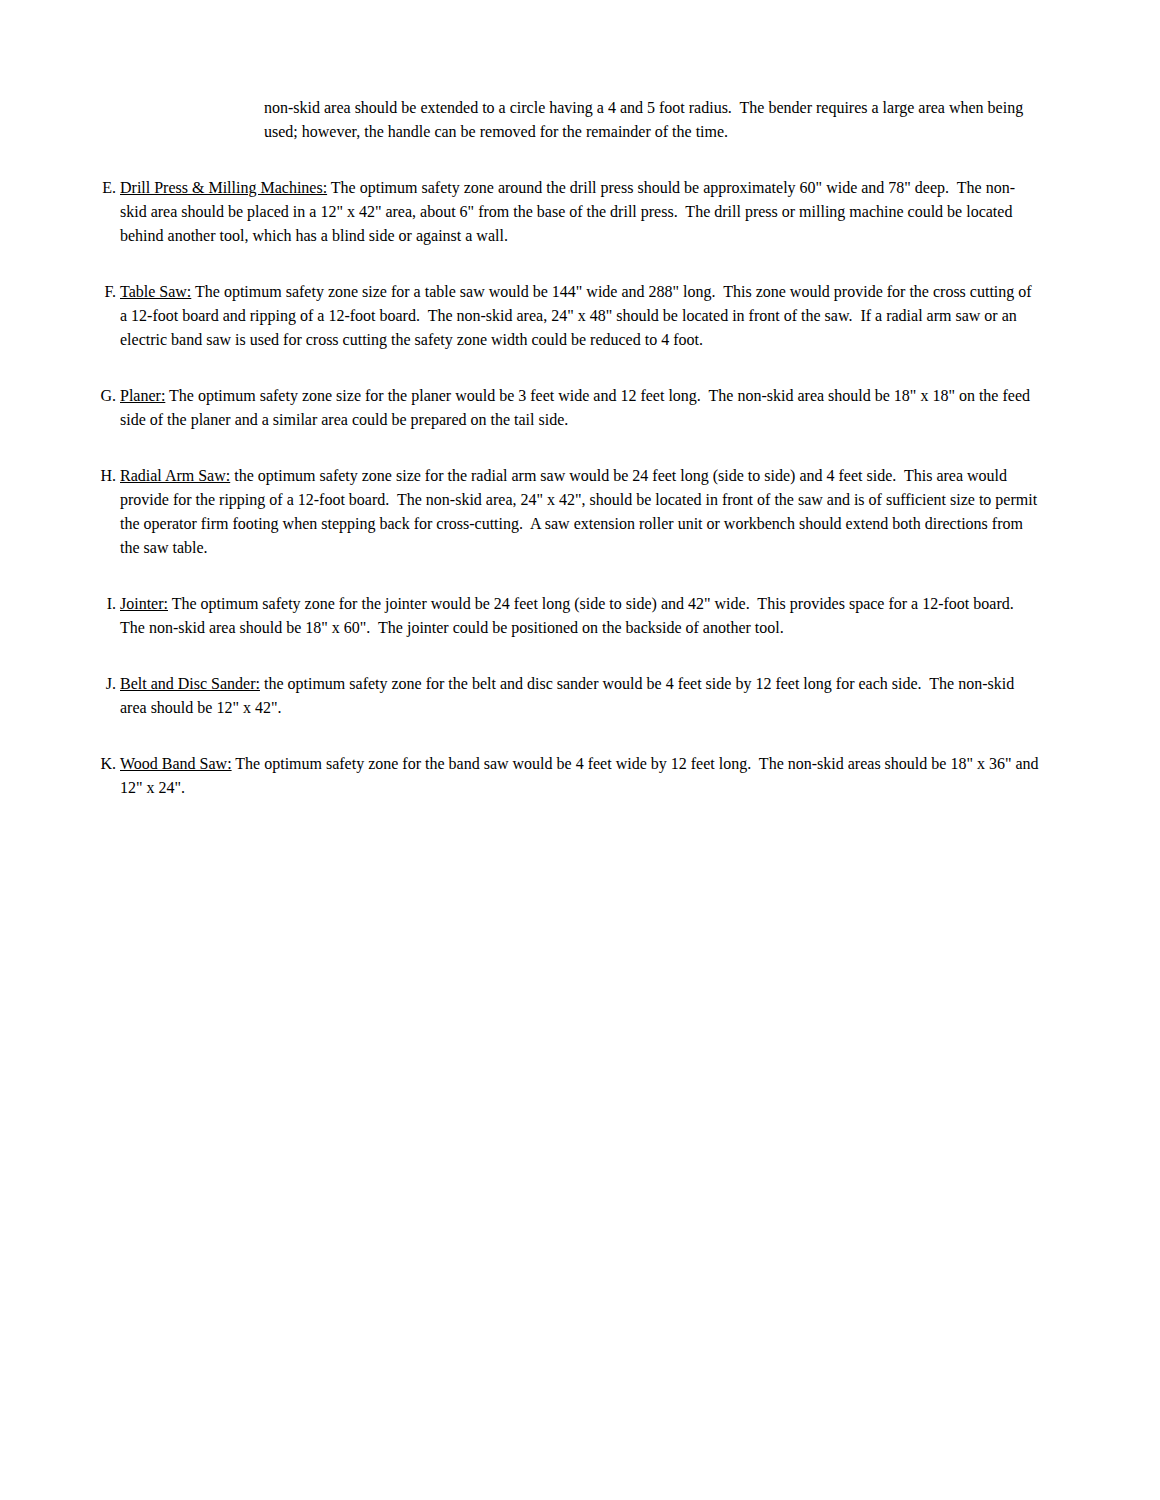non-skid area should be extended to a circle having a 4 and 5 foot radius. The bender requires a large area when being used; however, the handle can be removed for the remainder of the time.
Drill Press & Milling Machines: The optimum safety zone around the drill press should be approximately 60" wide and 78" deep. The non-skid area should be placed in a 12" x 42" area, about 6" from the base of the drill press. The drill press or milling machine could be located behind another tool, which has a blind side or against a wall.
Table Saw: The optimum safety zone size for a table saw would be 144" wide and 288" long. This zone would provide for the cross cutting of a 12-foot board and ripping of a 12-foot board. The non-skid area, 24" x 48" should be located in front of the saw. If a radial arm saw or an electric band saw is used for cross cutting the safety zone width could be reduced to 4 foot.
Planer: The optimum safety zone size for the planer would be 3 feet wide and 12 feet long. The non-skid area should be 18" x 18" on the feed side of the planer and a similar area could be prepared on the tail side.
Radial Arm Saw: the optimum safety zone size for the radial arm saw would be 24 feet long (side to side) and 4 feet side. This area would provide for the ripping of a 12-foot board. The non-skid area, 24" x 42", should be located in front of the saw and is of sufficient size to permit the operator firm footing when stepping back for cross-cutting. A saw extension roller unit or workbench should extend both directions from the saw table.
Jointer: The optimum safety zone for the jointer would be 24 feet long (side to side) and 42" wide. This provides space for a 12-foot board. The non-skid area should be 18" x 60". The jointer could be positioned on the backside of another tool.
Belt and Disc Sander: the optimum safety zone for the belt and disc sander would be 4 feet side by 12 feet long for each side. The non-skid area should be 12" x 42".
Wood Band Saw: The optimum safety zone for the band saw would be 4 feet wide by 12 feet long. The non-skid areas should be 18" x 36" and 12" x 24".